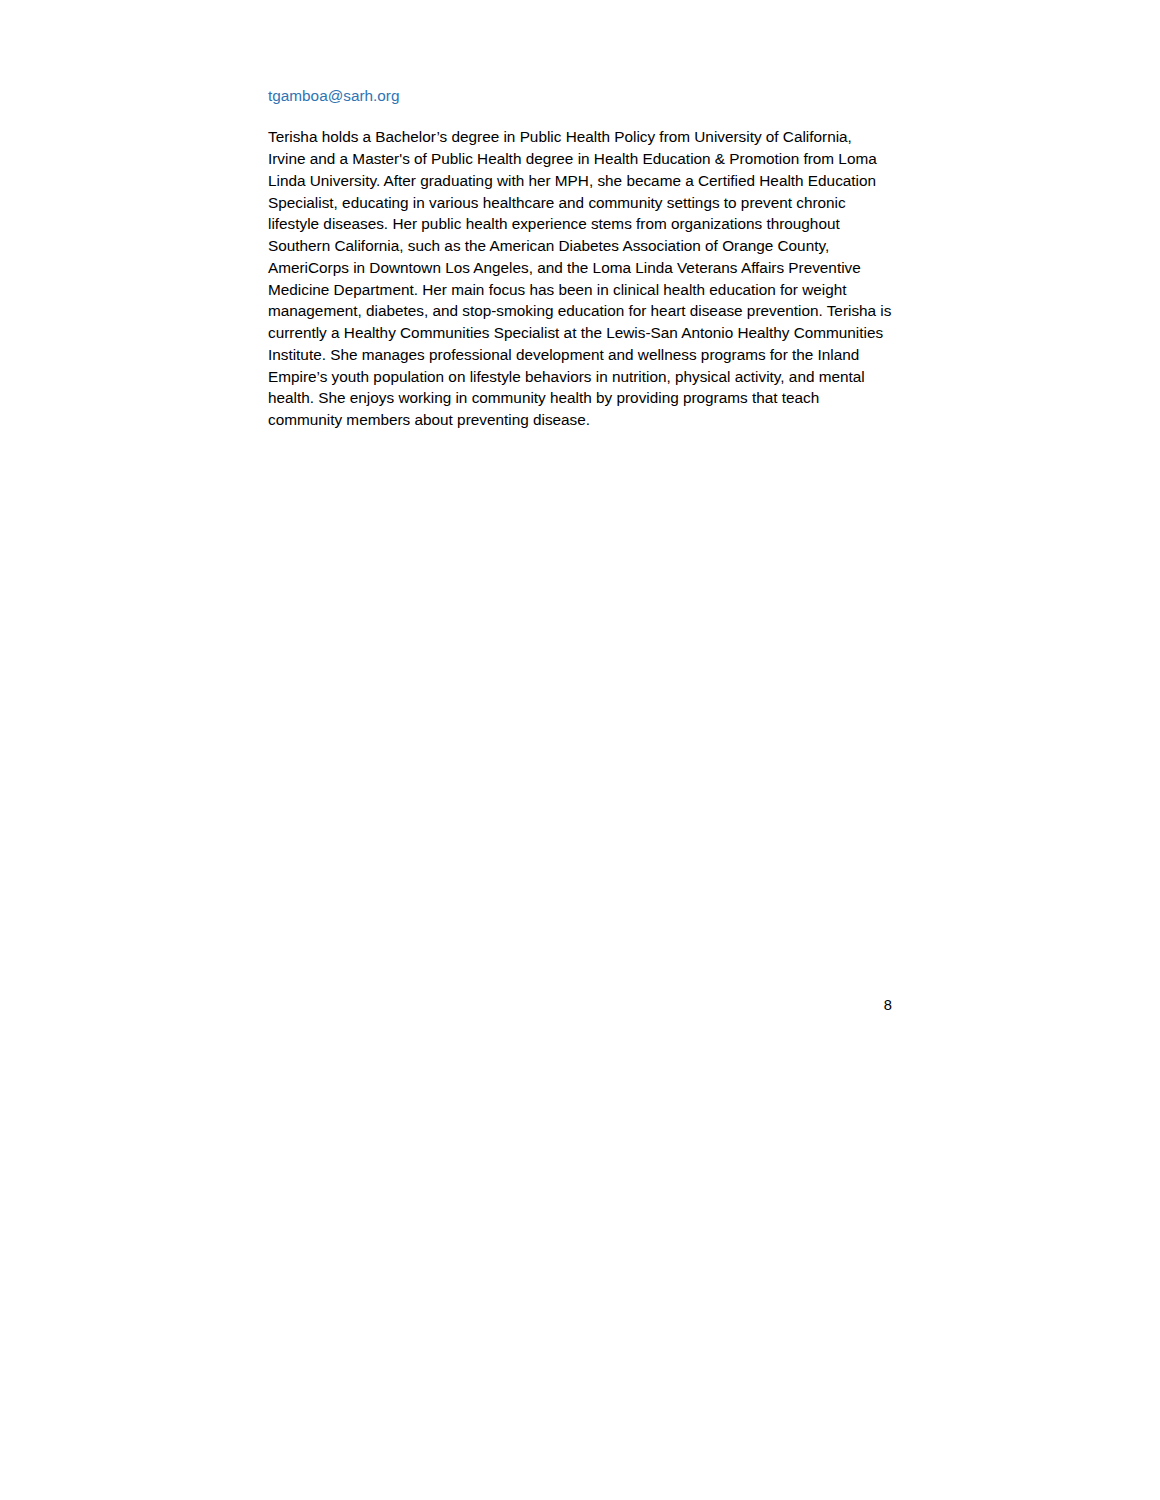tgamboa@sarh.org
Terisha holds a Bachelor’s degree in Public Health Policy from University of California, Irvine and a Master's of Public Health degree in Health Education & Promotion from Loma Linda University. After graduating with her MPH, she became a Certified Health Education Specialist, educating in various healthcare and community settings to prevent chronic lifestyle diseases. Her public health experience stems from organizations throughout Southern California, such as the American Diabetes Association of Orange County, AmeriCorps in Downtown Los Angeles, and the Loma Linda Veterans Affairs Preventive Medicine Department. Her main focus has been in clinical health education for weight management, diabetes, and stop-smoking education for heart disease prevention. Terisha is currently a Healthy Communities Specialist at the Lewis-San Antonio Healthy Communities Institute. She manages professional development and wellness programs for the Inland Empire’s youth population on lifestyle behaviors in nutrition, physical activity, and mental health. She enjoys working in community health by providing programs that teach community members about preventing disease.
8